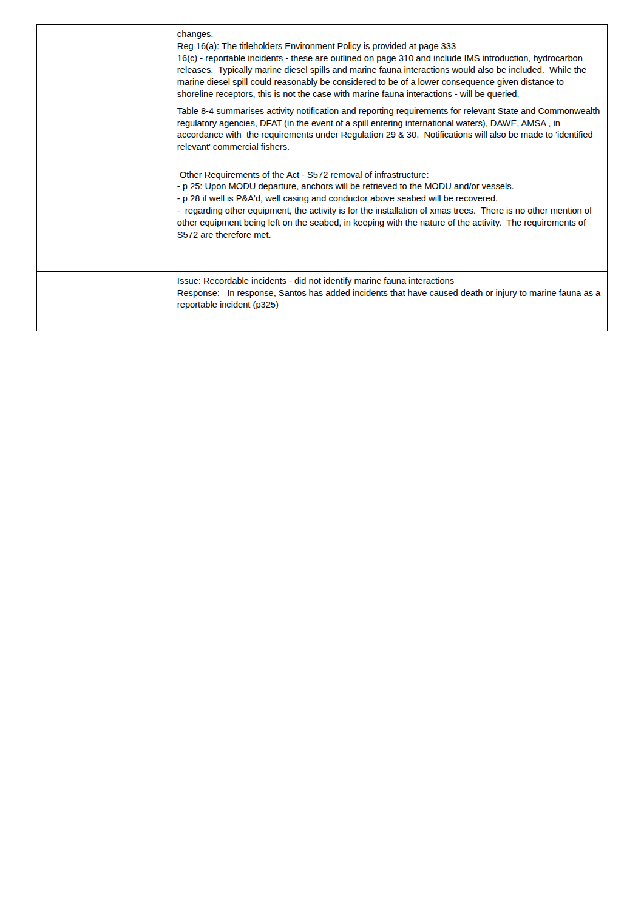| | | | changes. Reg 16(a): The titleholders Environment Policy is provided at page 333 16(c) - reportable incidents - these are outlined on page 310 and include IMS introduction, hydrocarbon releases. Typically marine diesel spills and marine fauna interactions would also be included. While the marine diesel spill could reasonably be considered to be of a lower consequence given distance to shoreline receptors, this is not the case with marine fauna interactions - will be queried. Table 8-4 summarises activity notification and reporting requirements for relevant State and Commonwealth regulatory agencies, DFAT (in the event of a spill entering international waters), DAWE, AMSA , in accordance with the requirements under Regulation 29 & 30. Notifications will also be made to 'identified relevant' commercial fishers. Other Requirements of the Act - S572 removal of infrastructure: - p 25: Upon MODU departure, anchors will be retrieved to the MODU and/or vessels. - p 28 if well is P&A'd, well casing and conductor above seabed will be recovered. - regarding other equipment, the activity is for the installation of xmas trees. There is no other mention of other equipment being left on the seabed, in keeping with the nature of the activity. The requirements of S572 are therefore met. |
| | | | Issue: Recordable incidents - did not identify marine fauna interactions Response: In response, Santos has added incidents that have caused death or injury to marine fauna as a reportable incident (p325) |